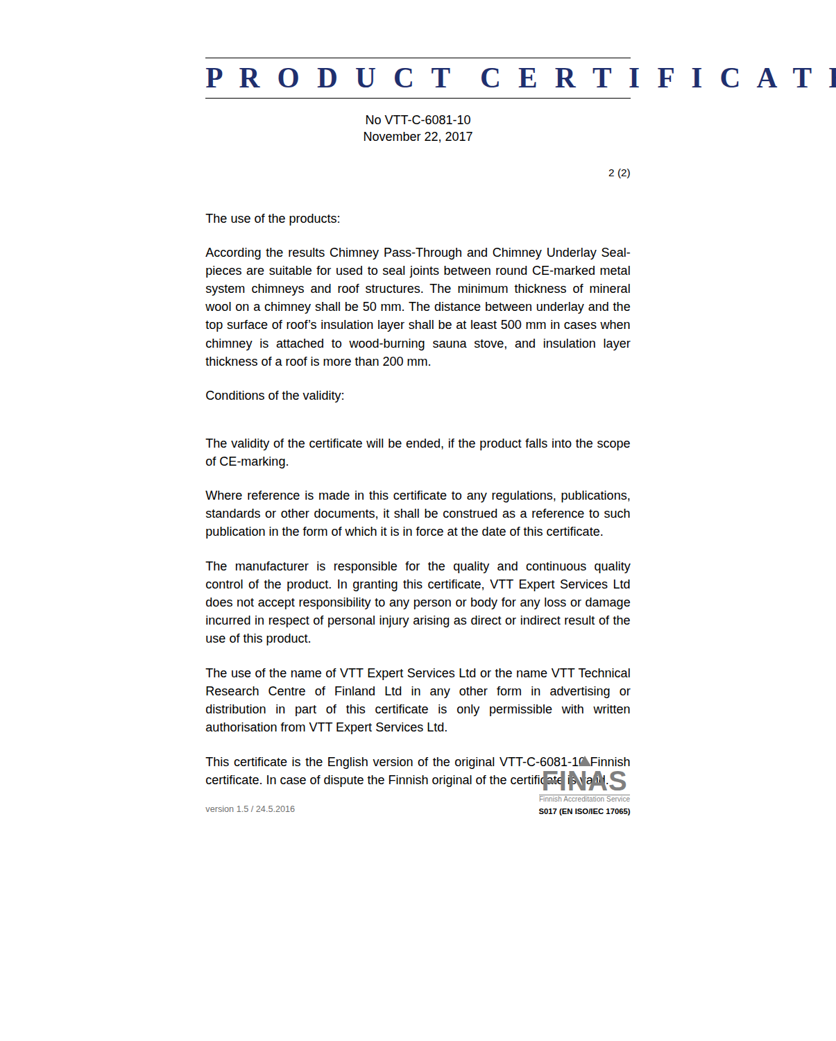P R O D U C T C E R T I F I C A T E
No VTT-C-6081-10
November 22, 2017
2 (2)
The use of the products:
According the results Chimney Pass-Through and Chimney Underlay Seal-pieces are suitable for used to seal joints between round CE-marked metal system chimneys and roof structures. The minimum thickness of mineral wool on a chimney shall be 50 mm. The distance between underlay and the top surface of roof’s insulation layer shall be at least 500 mm in cases when chimney is attached to wood-burning sauna stove, and insulation layer thickness of a roof is more than 200 mm.
Conditions of the validity:
The validity of the certificate will be ended, if the product falls into the scope of CE-marking.
Where reference is made in this certificate to any regulations, publications, standards or other documents, it shall be construed as a reference to such publication in the form of which it is in force at the date of this certificate.
The manufacturer is responsible for the quality and continuous quality control of the product. In granting this certificate, VTT Expert Services Ltd does not accept responsibility to any person or body for any loss or damage incurred in respect of personal injury arising as direct or indirect result of the use of this product.
The use of the name of VTT Expert Services Ltd or the name VTT Technical Research Centre of Finland Ltd in any other form in advertising or distribution in part of this certificate is only permissible with written authorisation from VTT Expert Services Ltd.
This certificate is the English version of the original VTT-C-6081-10 Finnish certificate. In case of dispute the Finnish original of the certificate is valid.
version 1.5 / 24.5.2016
FINAS
Finnish Accreditation Service
S017 (EN ISO/IEC 17065)